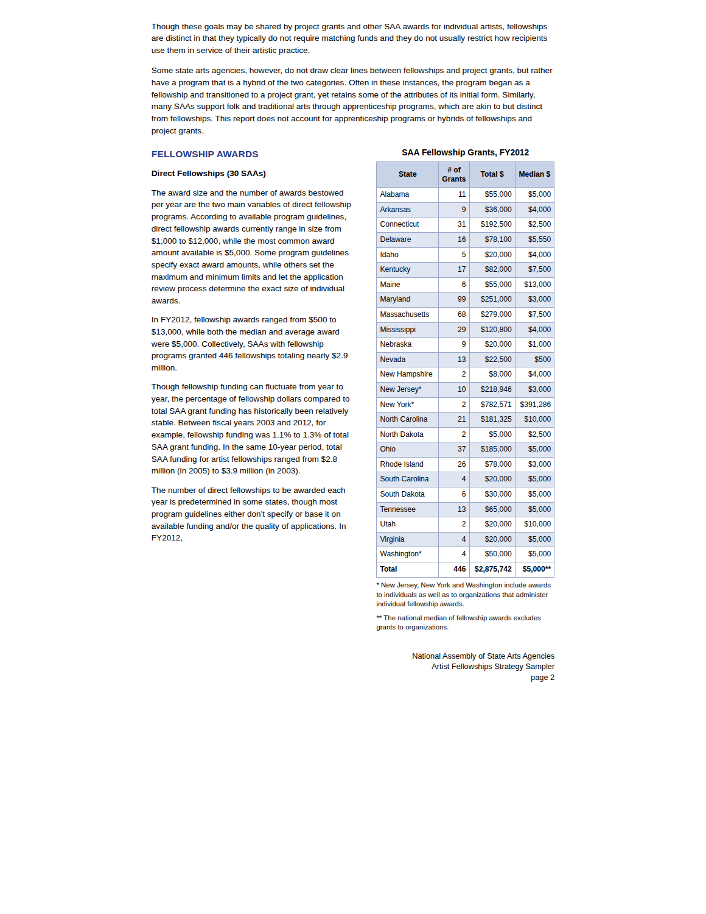Though these goals may be shared by project grants and other SAA awards for individual artists, fellowships are distinct in that they typically do not require matching funds and they do not usually restrict how recipients use them in service of their artistic practice.
Some state arts agencies, however, do not draw clear lines between fellowships and project grants, but rather have a program that is a hybrid of the two categories. Often in these instances, the program began as a fellowship and transitioned to a project grant, yet retains some of the attributes of its initial form. Similarly, many SAAs support folk and traditional arts through apprenticeship programs, which are akin to but distinct from fellowships. This report does not account for apprenticeship programs or hybrids of fellowships and project grants.
SAA Fellowship Grants, FY2012
| State | # of Grants | Total $ | Median $ |
| --- | --- | --- | --- |
| Alabama | 11 | $55,000 | $5,000 |
| Arkansas | 9 | $36,000 | $4,000 |
| Connecticut | 31 | $192,500 | $2,500 |
| Delaware | 16 | $78,100 | $5,550 |
| Idaho | 5 | $20,000 | $4,000 |
| Kentucky | 17 | $82,000 | $7,500 |
| Maine | 6 | $55,000 | $13,000 |
| Maryland | 99 | $251,000 | $3,000 |
| Massachusetts | 68 | $279,000 | $7,500 |
| Mississippi | 29 | $120,800 | $4,000 |
| Nebraska | 9 | $20,000 | $1,000 |
| Nevada | 13 | $22,500 | $500 |
| New Hampshire | 2 | $8,000 | $4,000 |
| New Jersey* | 10 | $218,946 | $3,000 |
| New York* | 2 | $782,571 | $391,286 |
| North Carolina | 21 | $181,325 | $10,000 |
| North Dakota | 2 | $5,000 | $2,500 |
| Ohio | 37 | $185,000 | $5,000 |
| Rhode Island | 26 | $78,000 | $3,000 |
| South Carolina | 4 | $20,000 | $5,000 |
| South Dakota | 6 | $30,000 | $5,000 |
| Tennessee | 13 | $65,000 | $5,000 |
| Utah | 2 | $20,000 | $10,000 |
| Virginia | 4 | $20,000 | $5,000 |
| Washington* | 4 | $50,000 | $5,000 |
| Total | 446 | $2,875,742 | $5,000** |
* New Jersey, New York and Washington include awards to individuals as well as to organizations that administer individual fellowship awards.
** The national median of fellowship awards excludes grants to organizations.
FELLOWSHIP AWARDS
Direct Fellowships (30 SAAs)
The award size and the number of awards bestowed per year are the two main variables of direct fellowship programs. According to available program guidelines, direct fellowship awards currently range in size from $1,000 to $12,000, while the most common award amount available is $5,000. Some program guidelines specify exact award amounts, while others set the maximum and minimum limits and let the application review process determine the exact size of individual awards.
In FY2012, fellowship awards ranged from $500 to $13,000, while both the median and average award were $5,000. Collectively, SAAs with fellowship programs granted 446 fellowships totaling nearly $2.9 million.
Though fellowship funding can fluctuate from year to year, the percentage of fellowship dollars compared to total SAA grant funding has historically been relatively stable. Between fiscal years 2003 and 2012, for example, fellowship funding was 1.1% to 1.3% of total SAA grant funding. In the same 10-year period, total SAA funding for artist fellowships ranged from $2.8 million (in 2005) to $3.9 million (in 2003).
The number of direct fellowships to be awarded each year is predetermined in some states, though most program guidelines either don't specify or base it on available funding and/or the quality of applications. In FY2012,
National Assembly of State Arts Agencies
Artist Fellowships Strategy Sampler
page 2